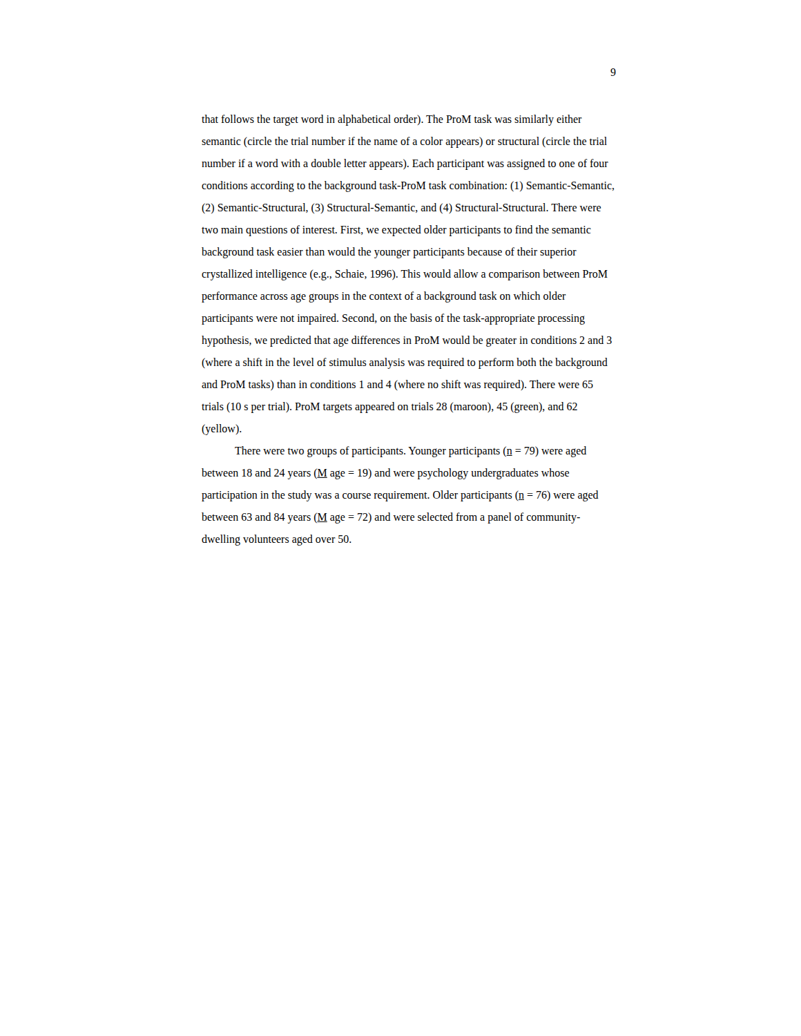9
that follows the target word in alphabetical order). The ProM task was similarly either semantic (circle the trial number if the name of a color appears) or structural (circle the trial number if a word with a double letter appears). Each participant was assigned to one of four conditions according to the background task-ProM task combination: (1) Semantic-Semantic, (2) Semantic-Structural, (3) Structural-Semantic, and (4) Structural-Structural. There were two main questions of interest. First, we expected older participants to find the semantic background task easier than would the younger participants because of their superior crystallized intelligence (e.g., Schaie, 1996). This would allow a comparison between ProM performance across age groups in the context of a background task on which older participants were not impaired. Second, on the basis of the task-appropriate processing hypothesis, we predicted that age differences in ProM would be greater in conditions 2 and 3 (where a shift in the level of stimulus analysis was required to perform both the background and ProM tasks) than in conditions 1 and 4 (where no shift was required). There were 65 trials (10 s per trial). ProM targets appeared on trials 28 (maroon), 45 (green), and 62 (yellow).
There were two groups of participants. Younger participants (n = 79) were aged between 18 and 24 years (M age = 19) and were psychology undergraduates whose participation in the study was a course requirement. Older participants (n = 76) were aged between 63 and 84 years (M age = 72) and were selected from a panel of community-dwelling volunteers aged over 50.